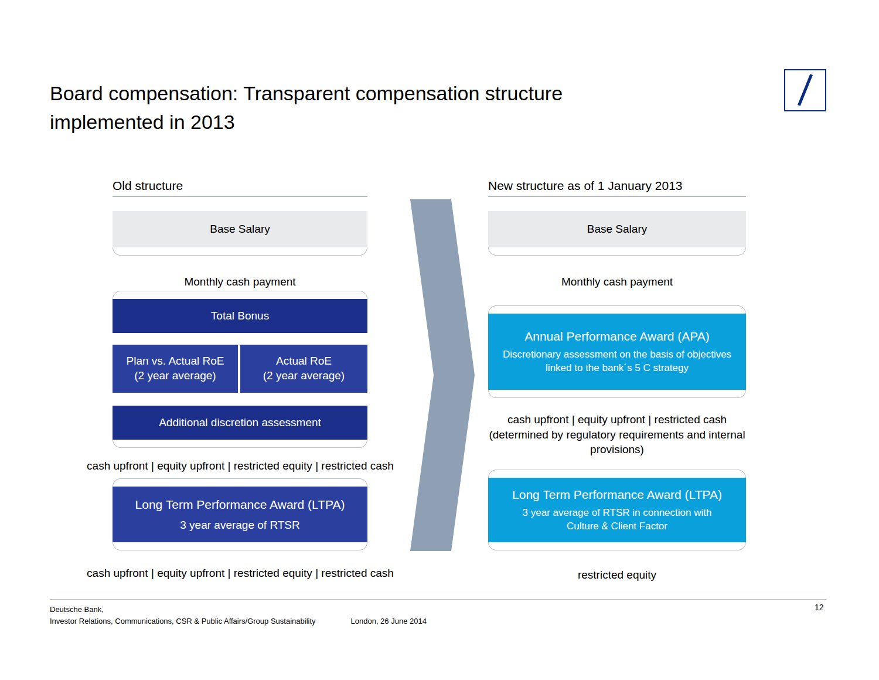Board compensation: Transparent compensation structure
implemented in 2013
Old structure
New structure as of 1 January 2013
Base Salary
Monthly cash payment
Total Bonus
Plan vs. Actual RoE
(2 year average)
Actual RoE
(2 year average)
Additional discretion assessment
cash upfront | equity upfront | restricted equity | restricted cash
Long Term Performance Award (LTPA)
3 year average of RTSR
cash upfront | equity upfront | restricted equity | restricted cash
Base Salary
Monthly cash payment
Annual Performance Award (APA)
Discretionary assessment on the basis of objectives
linked to the bank´s 5 C strategy
cash upfront | equity upfront | restricted cash
(determined by regulatory requirements and internal provisions)
Long Term Performance Award (LTPA)
3 year average of RTSR in connection with
Culture & Client Factor
restricted equity
Deutsche Bank,
Investor Relations, Communications, CSR & Public Affairs/Group SustainabilityLondon, 26 June 2014
12